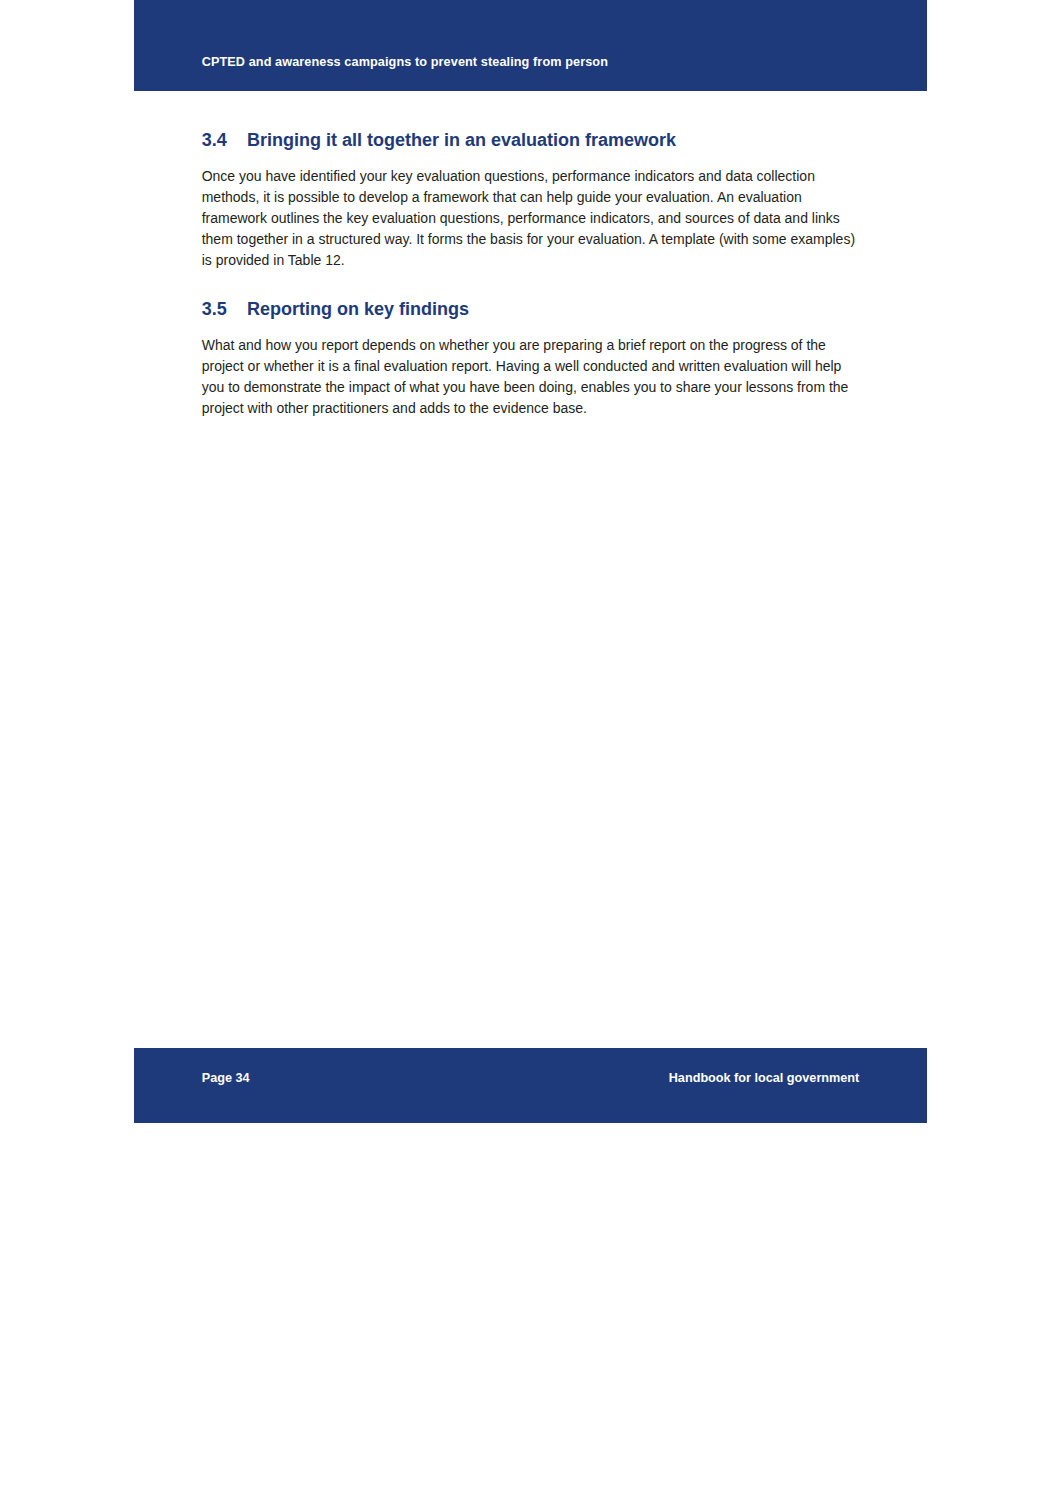CPTED and awareness campaigns to prevent stealing from person
3.4 Bringing it all together in an evaluation framework
Once you have identified your key evaluation questions, performance indicators and data collection methods, it is possible to develop a framework that can help guide your evaluation. An evaluation framework outlines the key evaluation questions, performance indicators, and sources of data and links them together in a structured way. It forms the basis for your evaluation. A template (with some examples) is provided in Table 12.
3.5 Reporting on key findings
What and how you report depends on whether you are preparing a brief report on the progress of the project or whether it is a final evaluation report. Having a well conducted and written evaluation will help you to demonstrate the impact of what you have been doing, enables you to share your lessons from the project with other practitioners and adds to the evidence base.
Page 34
Handbook for local government